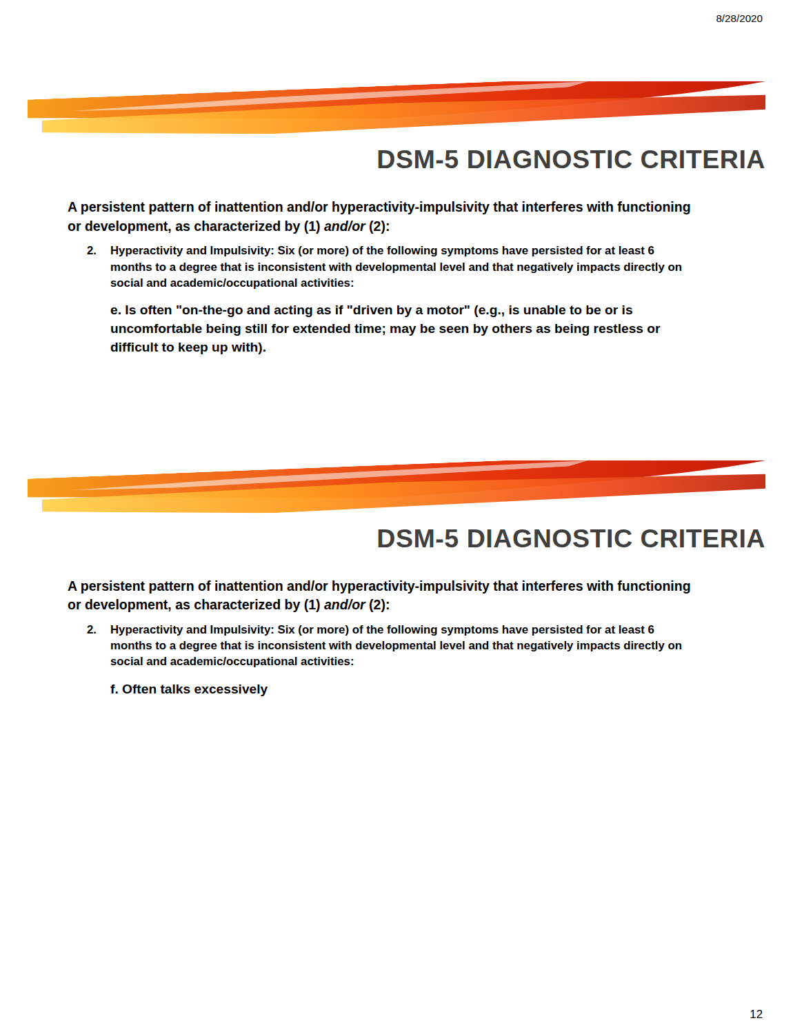8/28/2020
DSM-5 DIAGNOSTIC CRITERIA
A persistent pattern of inattention and/or hyperactivity-impulsivity that interferes with functioning or development, as characterized by (1) and/or (2):
Hyperactivity and Impulsivity: Six (or more) of the following symptoms have persisted for at least 6 months to a degree that is inconsistent with developmental level and that negatively impacts directly on social and academic/occupational activities:
e. Is often "on-the-go and acting as if "driven by a motor" (e.g., is unable to be or is uncomfortable being still for extended time; may be seen by others as being restless or difficult to keep up with).
DSM-5 DIAGNOSTIC CRITERIA
A persistent pattern of inattention and/or hyperactivity-impulsivity that interferes with functioning or development, as characterized by (1) and/or (2):
Hyperactivity and Impulsivity: Six (or more) of the following symptoms have persisted for at least 6 months to a degree that is inconsistent with developmental level and that negatively impacts directly on social and academic/occupational activities:
f. Often talks excessively
12